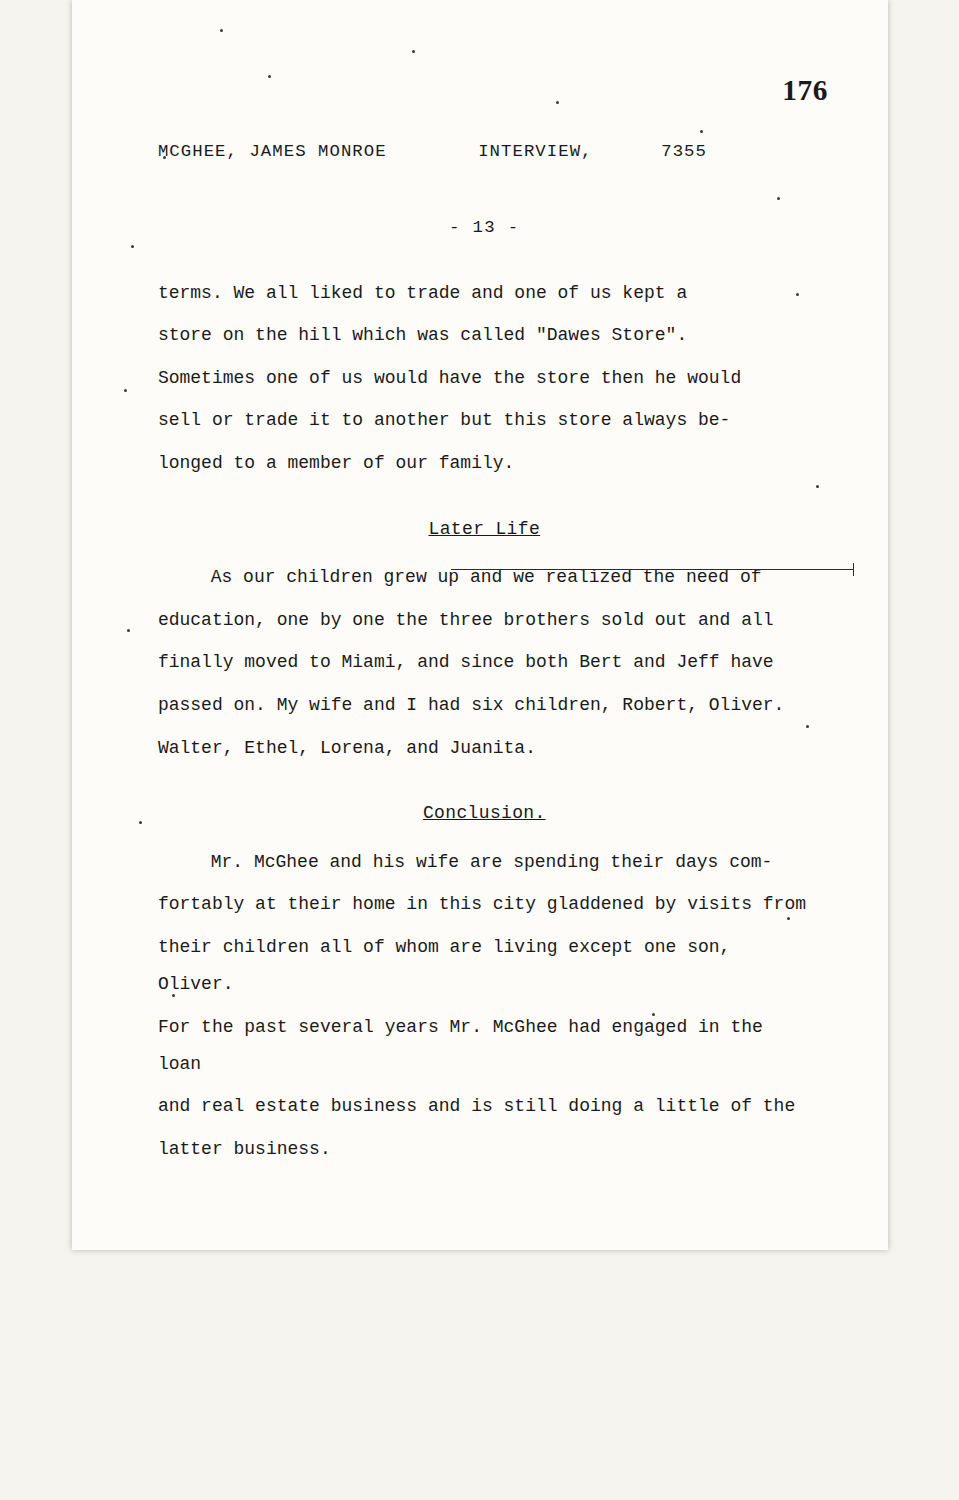176
MCGHEE, JAMES MONROE INTERVIEW, 7355
- 13 -
terms. We all liked to trade and one of us kept a
store on the hill which was called "Dawes Store".
Sometimes one of us would have the store then he would
sell or trade it to another but this store always be-
longed to a member of our family.
Later Life
As our children grew up and we realized the need of
education, one by one the three brothers sold out and all
finally moved to Miami, and since both Bert and Jeff have
passed on. My wife and I had six children, Robert, Oliver.
Walter, Ethel, Lorena, and Juanita.
Conclusion.
Mr. McGhee and his wife are spending their days com-
fortably at their home in this city gladdened by visits from
their children all of whom are living except one son, Oliver.
For the past several years Mr. McGhee had engaged in the loan
and real estate business and is still doing a little of the
latter business.